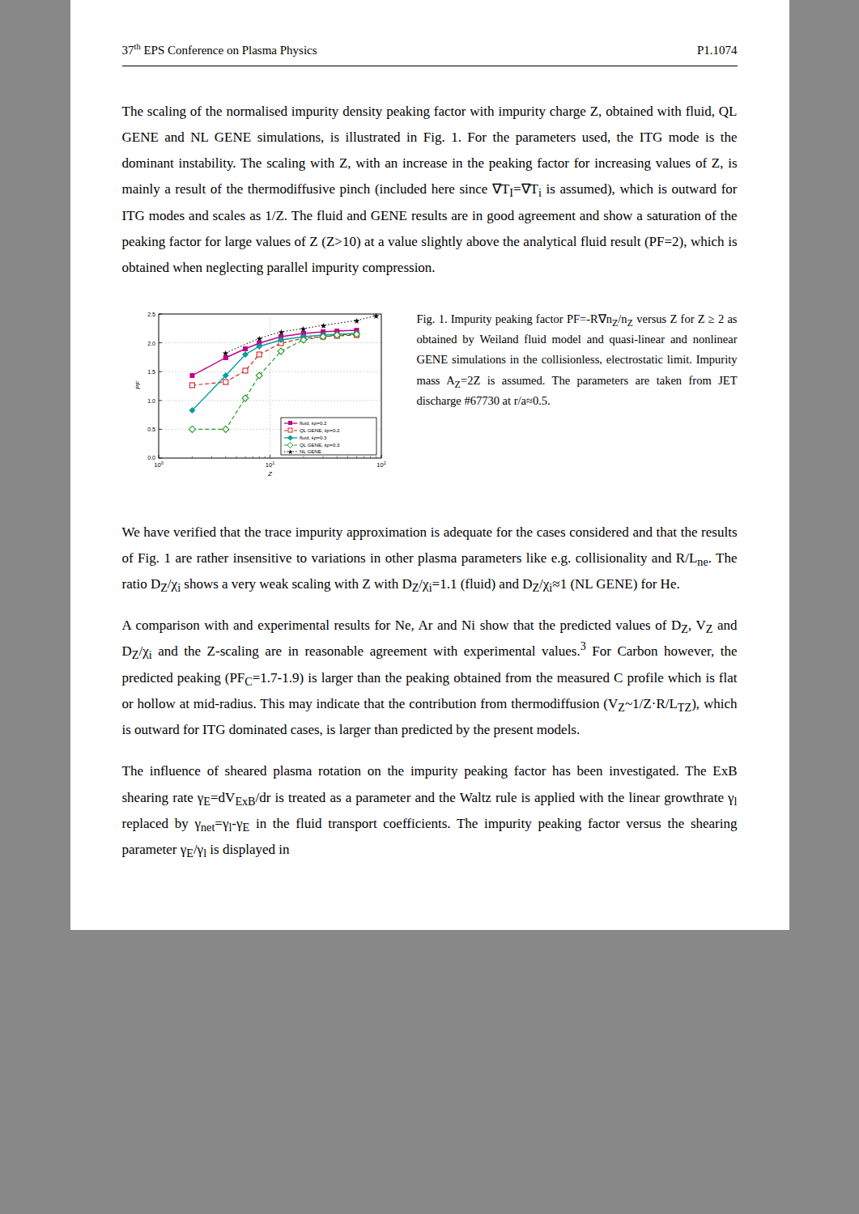37th EPS Conference on Plasma Physics
P1.1074
The scaling of the normalised impurity density peaking factor with impurity charge Z, obtained with fluid, QL GENE and NL GENE simulations, is illustrated in Fig. 1. For the parameters used, the ITG mode is the dominant instability. The scaling with Z, with an increase in the peaking factor for increasing values of Z, is mainly a result of the thermodiffusive pinch (included here since ∇TI=∇Ti is assumed), which is outward for ITG modes and scales as 1/Z. The fluid and GENE results are in good agreement and show a saturation of the peaking factor for large values of Z (Z>10) at a value slightly above the analytical fluid result (PF=2), which is obtained when neglecting parallel impurity compression.
2.5 2.0 1.5 1.0 0.5 0.0 PF 100 101 102 Z ★ ★ ★ ★ ★ ★ ★ fluid, kp=0.2 QL GENE, kp=0.2 fluid, kp=0.3 QL GENE, kp=0.3 ★ NL GENE
Fig. 1. Impurity peaking factor PF=-R∇nZ/nZ versus Z for Z ≥ 2 as obtained by Weiland fluid model and quasi-linear and nonlinear GENE simulations in the collisionless, electrostatic limit. Impurity mass AZ=2Z is assumed. The parameters are taken from JET discharge #67730 at r/a≈0.5.
We have verified that the trace impurity approximation is adequate for the cases considered and that the results of Fig. 1 are rather insensitive to variations in other plasma parameters like e.g. collisionality and R/Lne. The ratio DZ/χi shows a very weak scaling with Z with DZ/χi=1.1 (fluid) and DZ/χi≈1 (NL GENE) for He.
A comparison with and experimental results for Ne, Ar and Ni show that the predicted values of DZ, VZ and DZ/χi and the Z-scaling are in reasonable agreement with experimental values.3 For Carbon however, the predicted peaking (PFC=1.7-1.9) is larger than the peaking obtained from the measured C profile which is flat or hollow at mid-radius. This may indicate that the contribution from thermodiffusion (VZ~1/Z·R/LTZ), which is outward for ITG dominated cases, is larger than predicted by the present models.
The influence of sheared plasma rotation on the impurity peaking factor has been investigated. The ExB shearing rate γE=dVExB/dr is treated as a parameter and the Waltz rule is applied with the linear growthrate γl replaced by γnet=γl-γE in the fluid transport coefficients. The impurity peaking factor versus the shearing parameter γE/γl is displayed in